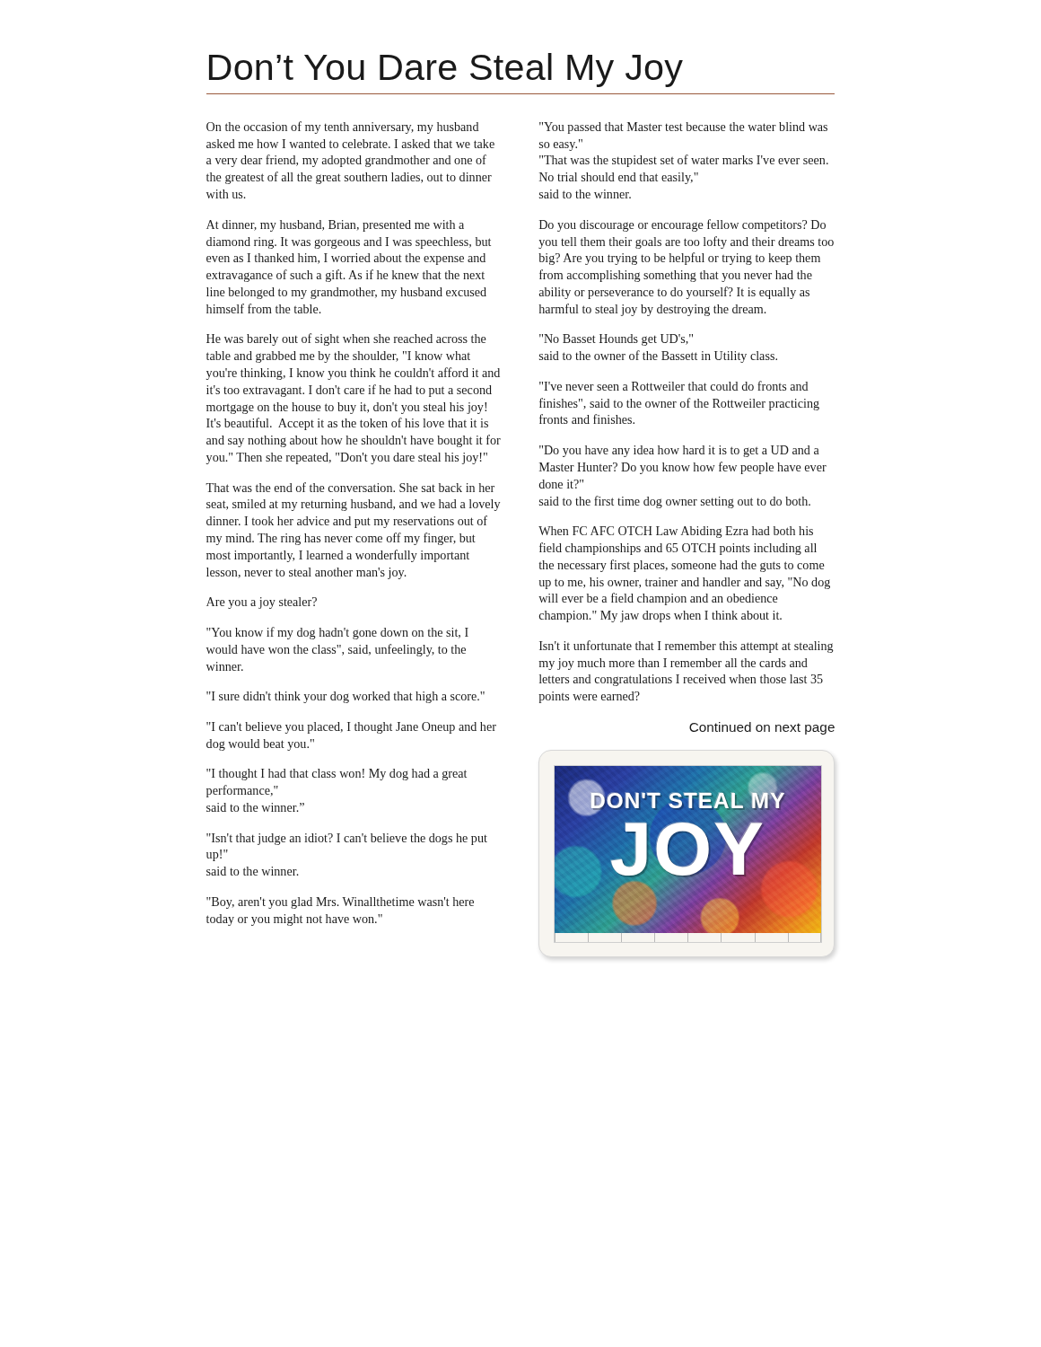Don’t You Dare Steal My Joy
On the occasion of my tenth anniversary, my husband asked me how I wanted to celebrate. I asked that we take a very dear friend, my adopted grandmother and one of the greatest of all the great southern ladies, out to dinner with us.
At dinner, my husband, Brian, presented me with a diamond ring. It was gorgeous and I was speechless, but even as I thanked him, I worried about the expense and extravagance of such a gift. As if he knew that the next line belonged to my grandmother, my husband excused himself from the table.
He was barely out of sight when she reached across the table and grabbed me by the shoulder, "I know what you're thinking, I know you think he couldn't afford it and it's too extravagant. I don't care if he had to put a second mortgage on the house to buy it, don't you steal his joy! It's beautiful. Accept it as the token of his love that it is and say nothing about how he shouldn't have bought it for you." Then she repeated, "Don't you dare steal his joy!"
That was the end of the conversation. She sat back in her seat, smiled at my returning husband, and we had a lovely dinner. I took her advice and put my reservations out of my mind. The ring has never come off my finger, but most importantly, I learned a wonderfully important lesson, never to steal another man's joy.
Are you a joy stealer?
"You know if my dog hadn't gone down on the sit, I would have won the class", said, unfeelingly, to the winner.
"I sure didn't think your dog worked that high a score."
"I can't believe you placed, I thought Jane Oneup and her dog would beat you."
"I thought I had that class won! My dog had a great performance,"
said to the winner.”
"Isn't that judge an idiot? I can't believe the dogs he put up!"
said to the winner.
"Boy, aren't you glad Mrs. Winallthetime wasn't here today or you might not have won."
"You passed that Master test because the water blind was so easy."
"That was the stupidest set of water marks I've ever seen. No trial should end that easily,"
said to the winner.
Do you discourage or encourage fellow competitors? Do you tell them their goals are too lofty and their dreams too big? Are you trying to be helpful or trying to keep them from accomplishing something that you never had the ability or perseverance to do yourself? It is equally as harmful to steal joy by destroying the dream.
"No Basset Hounds get UD's,"
said to the owner of the Bassett in Utility class.
"I've never seen a Rottweiler that could do fronts and finishes", said to the owner of the Rottweiler practicing fronts and finishes.
"Do you have any idea how hard it is to get a UD and a Master Hunter? Do you know how few people have ever done it?"
said to the first time dog owner setting out to do both.
When FC AFC OTCH Law Abiding Ezra had both his field championships and 65 OTCH points including all the necessary first places, someone had the guts to come up to me, his owner, trainer and handler and say, "No dog will ever be a field champion and an obedience champion." My jaw drops when I think about it.
Isn't it unfortunate that I remember this attempt at stealing my joy much more than I remember all the cards and letters and congratulations I received when those last 35 points were earned?
Continued on next page
DON'T STEAL MY
JOY